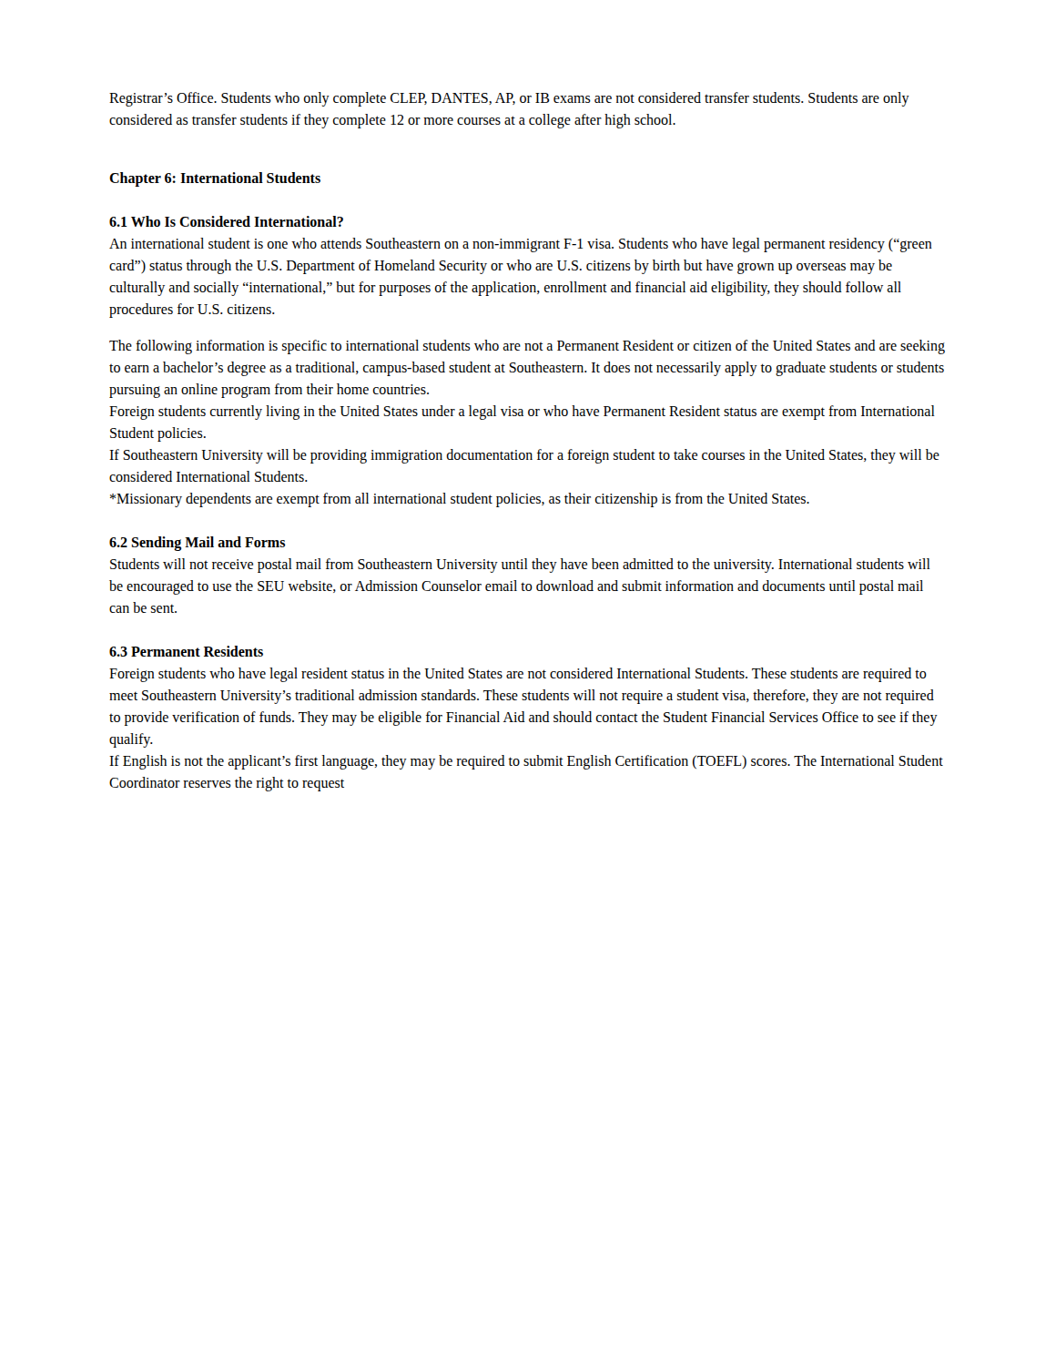Registrar’s Office. Students who only complete CLEP, DANTES, AP, or IB exams are not considered transfer students. Students are only considered as transfer students if they complete 12 or more courses at a college after high school.
Chapter 6: International Students
6.1 Who Is Considered International?
An international student is one who attends Southeastern on a non-immigrant F-1 visa. Students who have legal permanent residency (“green card”) status through the U.S. Department of Homeland Security or who are U.S. citizens by birth but have grown up overseas may be culturally and socially “international,” but for purposes of the application, enrollment and financial aid eligibility, they should follow all procedures for U.S. citizens.
The following information is specific to international students who are not a Permanent Resident or citizen of the United States and are seeking to earn a bachelor’s degree as a traditional, campus-based student at Southeastern. It does not necessarily apply to graduate students or students pursuing an online program from their home countries.
Foreign students currently living in the United States under a legal visa or who have Permanent Resident status are exempt from International Student policies.
If Southeastern University will be providing immigration documentation for a foreign student to take courses in the United States, they will be considered International Students.
*Missionary dependents are exempt from all international student policies, as their citizenship is from the United States.
6.2 Sending Mail and Forms
Students will not receive postal mail from Southeastern University until they have been admitted to the university. International students will be encouraged to use the SEU website, or Admission Counselor email to download and submit information and documents until postal mail can be sent.
6.3 Permanent Residents
Foreign students who have legal resident status in the United States are not considered International Students. These students are required to meet Southeastern University’s traditional admission standards. These students will not require a student visa, therefore, they are not required to provide verification of funds. They may be eligible for Financial Aid and should contact the Student Financial Services Office to see if they qualify.
If English is not the applicant’s first language, they may be required to submit English Certification (TOEFL) scores. The International Student Coordinator reserves the right to request